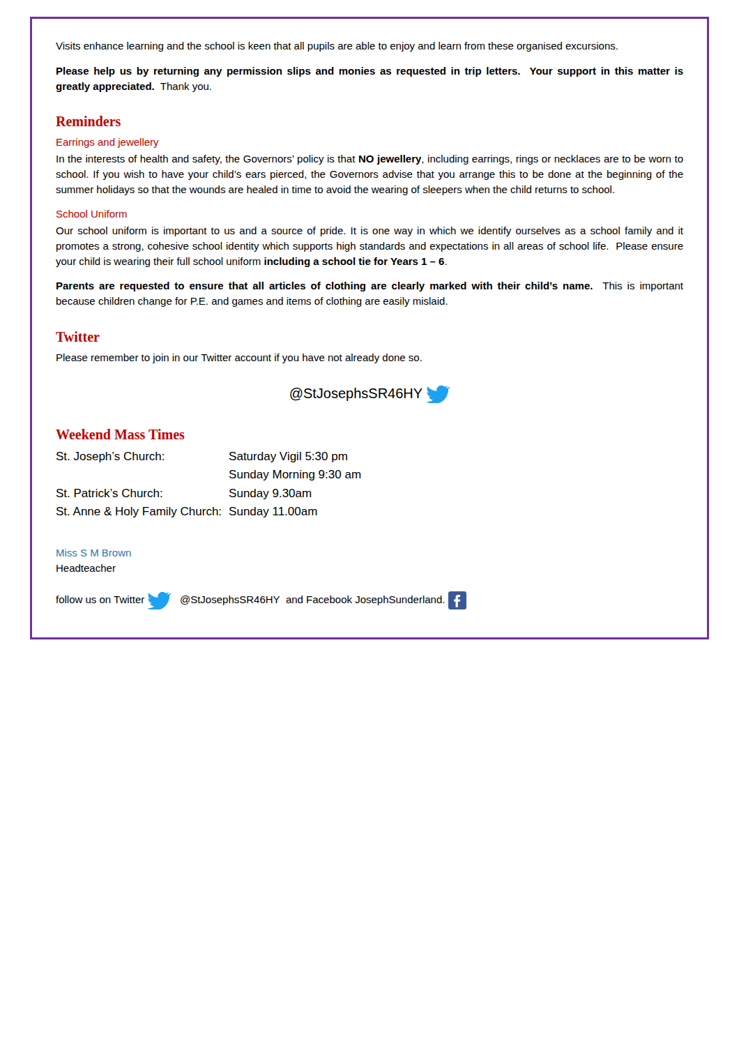Visits enhance learning and the school is keen that all pupils are able to enjoy and learn from these organised excursions.
Please help us by returning any permission slips and monies as requested in trip letters. Your support in this matter is greatly appreciated. Thank you.
Reminders
Earrings and jewellery
In the interests of health and safety, the Governors’ policy is that NO jewellery, including earrings, rings or necklaces are to be worn to school. If you wish to have your child’s ears pierced, the Governors advise that you arrange this to be done at the beginning of the summer holidays so that the wounds are healed in time to avoid the wearing of sleepers when the child returns to school.
School Uniform
Our school uniform is important to us and a source of pride. It is one way in which we identify ourselves as a school family and it promotes a strong, cohesive school identity which supports high standards and expectations in all areas of school life. Please ensure your child is wearing their full school uniform including a school tie for Years 1 – 6.
Parents are requested to ensure that all articles of clothing are clearly marked with their child’s name. This is important because children change for P.E. and games and items of clothing are easily mislaid.
Twitter
Please remember to join in our Twitter account if you have not already done so.
@StJosephsSR46HY
Weekend Mass Times
| St. Joseph’s Church: | Saturday Vigil 5:30 pm |
| | Sunday Morning 9:30 am |
| St. Patrick’s Church: | Sunday 9.30am |
| St. Anne & Holy Family Church: | Sunday 11.00am |
Miss S M Brown
Headteacher
follow us on Twitter @StJosephsSR46HY and Facebook JosephSunderland.